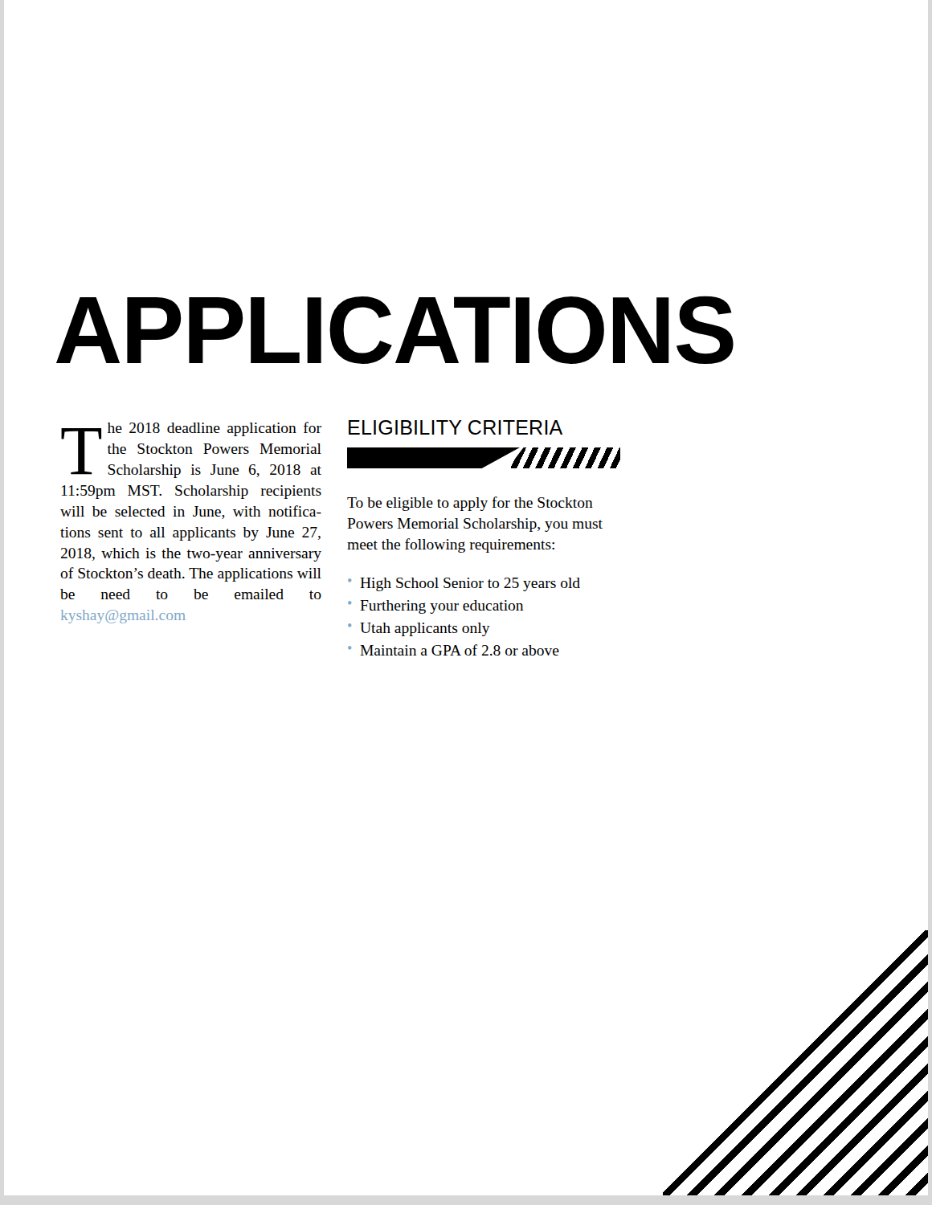APPLICATIONS
The 2018 deadline application for the Stockton Powers Memorial Scholarship is June 6, 2018 at 11:59pm MST. Scholarship recipients will be selected in June, with notifications sent to all applicants by June 27, 2018, which is the two-year anniversary of Stockton’s death. The applications will be need to be emailed to kyshay@gmail.com
ELIGIBILITY CRITERIA
To be eligible to apply for the Stockton Powers Memorial Scholarship, you must meet the following requirements:
High School Senior to 25 years old
Furthering your education
Utah applicants only
Maintain a GPA of 2.8 or above